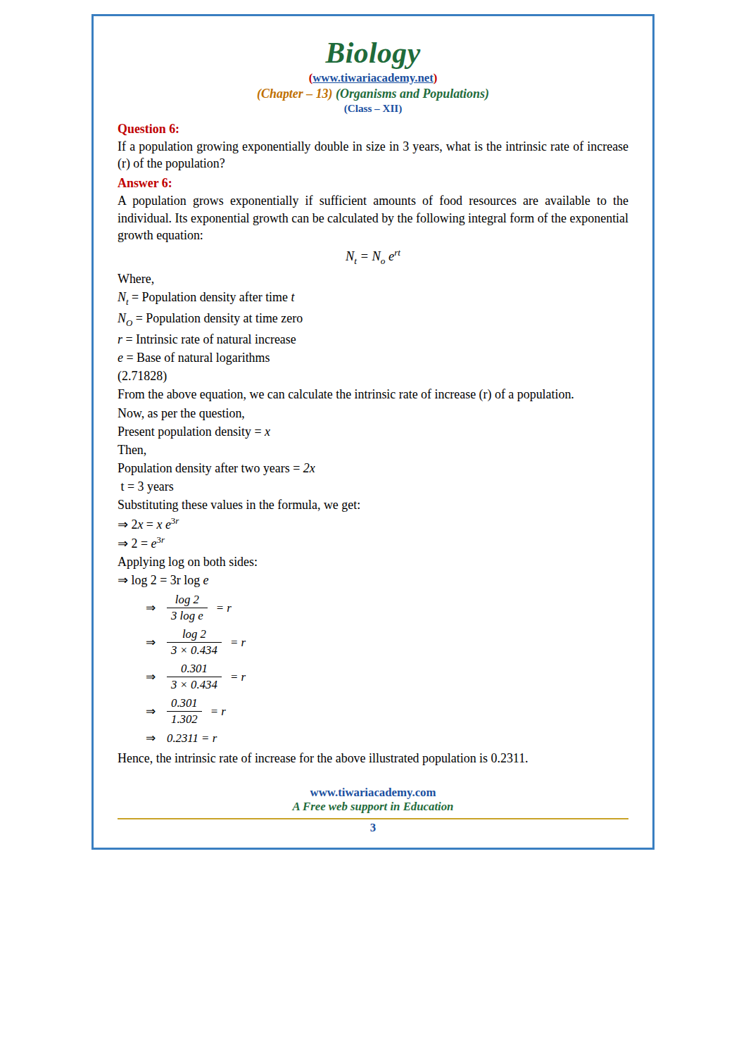Biology
(www.tiwariacademy.net)
(Chapter – 13) (Organisms and Populations)
(Class – XII)
Question 6:
If a population growing exponentially double in size in 3 years, what is the intrinsic rate of increase (r) of the population?
Answer 6:
A population grows exponentially if sufficient amounts of food resources are available to the individual. Its exponential growth can be calculated by the following integral form of the exponential growth equation:
Nt = No ert
Where,
Nt = Population density after time t
NO = Population density at time zero
r = Intrinsic rate of natural increase
e = Base of natural logarithms
(2.71828)
From the above equation, we can calculate the intrinsic rate of increase (r) of a population.
Now, as per the question,
Present population density = x
Then,
Population density after two years = 2x
t = 3 years
Substituting these values in the formula, we get:
⇒ 2x = x e3r
⇒ 2 = e3r
Applying log on both sides:
⇒ log 2 = 3r log e
⇒ log 23 log e = r
⇒ log 23 × 0.434 = r
⇒ 0.3013 × 0.434 = r
⇒ 0.3011.302 = r
⇒ 0.2311 = r
Hence, the intrinsic rate of increase for the above illustrated population is 0.2311.
www.tiwariacademy.com
A Free web support in Education
3